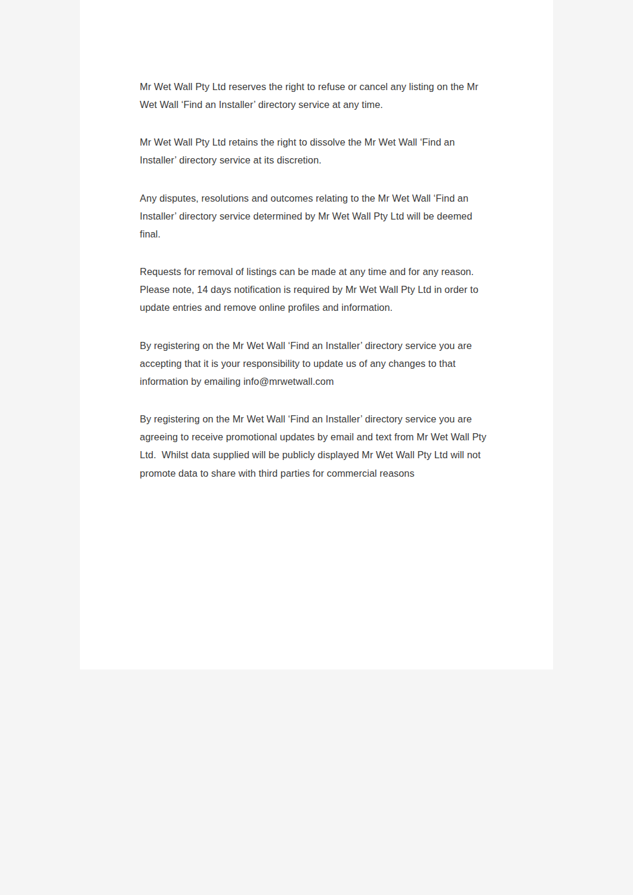Mr Wet Wall Pty Ltd reserves the right to refuse or cancel any listing on the Mr Wet Wall ‘Find an Installer’ directory service at any time.
Mr Wet Wall Pty Ltd retains the right to dissolve the Mr Wet Wall ‘Find an Installer’ directory service at its discretion.
Any disputes, resolutions and outcomes relating to the Mr Wet Wall ‘Find an Installer’ directory service determined by Mr Wet Wall Pty Ltd will be deemed final.
Requests for removal of listings can be made at any time and for any reason. Please note, 14 days notification is required by Mr Wet Wall Pty Ltd in order to update entries and remove online profiles and information.
By registering on the Mr Wet Wall ‘Find an Installer’ directory service you are accepting that it is your responsibility to update us of any changes to that information by emailing info@mrwetwall.com
By registering on the Mr Wet Wall ‘Find an Installer’ directory service you are agreeing to receive promotional updates by email and text from Mr Wet Wall Pty Ltd. Whilst data supplied will be publicly displayed Mr Wet Wall Pty Ltd will not promote data to share with third parties for commercial reasons